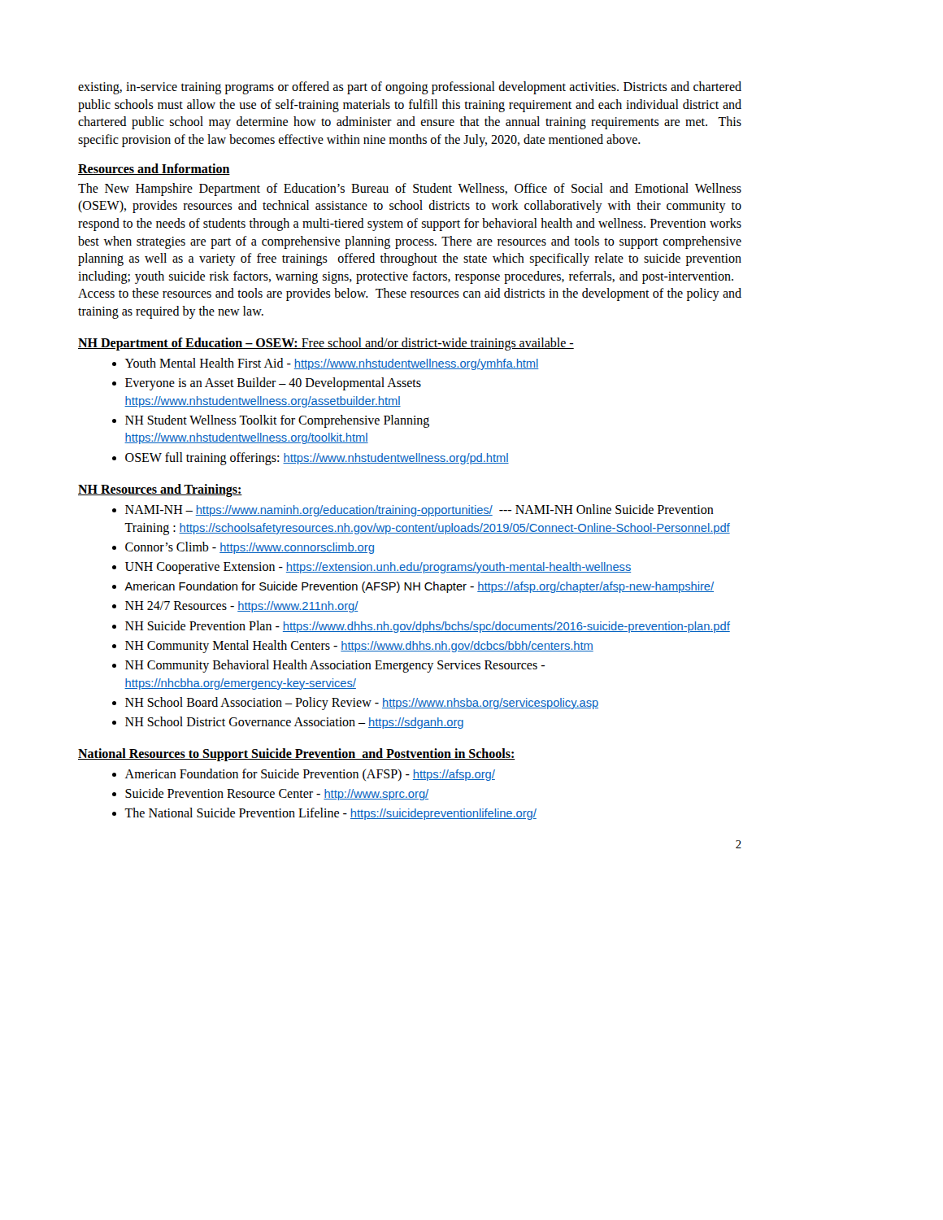existing, in-service training programs or offered as part of ongoing professional development activities. Districts and chartered public schools must allow the use of self-training materials to fulfill this training requirement and each individual district and chartered public school may determine how to administer and ensure that the annual training requirements are met. This specific provision of the law becomes effective within nine months of the July, 2020, date mentioned above.
Resources and Information
The New Hampshire Department of Education’s Bureau of Student Wellness, Office of Social and Emotional Wellness (OSEW), provides resources and technical assistance to school districts to work collaboratively with their community to respond to the needs of students through a multi-tiered system of support for behavioral health and wellness. Prevention works best when strategies are part of a comprehensive planning process. There are resources and tools to support comprehensive planning as well as a variety of free trainings offered throughout the state which specifically relate to suicide prevention including; youth suicide risk factors, warning signs, protective factors, response procedures, referrals, and post-intervention. Access to these resources and tools are provides below. These resources can aid districts in the development of the policy and training as required by the new law.
NH Department of Education – OSEW: Free school and/or district-wide trainings available -
Youth Mental Health First Aid - https://www.nhstudentwellness.org/ymhfa.html
Everyone is an Asset Builder – 40 Developmental Assets
https://www.nhstudentwellness.org/assetbuilder.html
NH Student Wellness Toolkit for Comprehensive Planning
https://www.nhstudentwellness.org/toolkit.html
OSEW full training offerings: https://www.nhstudentwellness.org/pd.html
NH Resources and Trainings:
NAMI-NH – https://www.naminh.org/education/training-opportunities/ --- NAMI-NH Online Suicide Prevention Training : https://schoolsafetyresources.nh.gov/wp-content/uploads/2019/05/Connect-Online-School-Personnel.pdf
Connor’s Climb - https://www.connorsclimb.org
UNH Cooperative Extension - https://extension.unh.edu/programs/youth-mental-health-wellness
American Foundation for Suicide Prevention (AFSP) NH Chapter - https://afsp.org/chapter/afsp-new-hampshire/
NH 24/7 Resources - https://www.211nh.org/
NH Suicide Prevention Plan - https://www.dhhs.nh.gov/dphs/bchs/spc/documents/2016-suicide-prevention-plan.pdf
NH Community Mental Health Centers - https://www.dhhs.nh.gov/dcbcs/bbh/centers.htm
NH Community Behavioral Health Association Emergency Services Resources -
https://nhcbha.org/emergency-key-services/
NH School Board Association – Policy Review - https://www.nhsba.org/servicespolicy.asp
NH School District Governance Association – https://sdganh.org
National Resources to Support Suicide Prevention and Postvention in Schools:
American Foundation for Suicide Prevention (AFSP) - https://afsp.org/
Suicide Prevention Resource Center - http://www.sprc.org/
The National Suicide Prevention Lifeline - https://suicidepreventionlifeline.org/
2